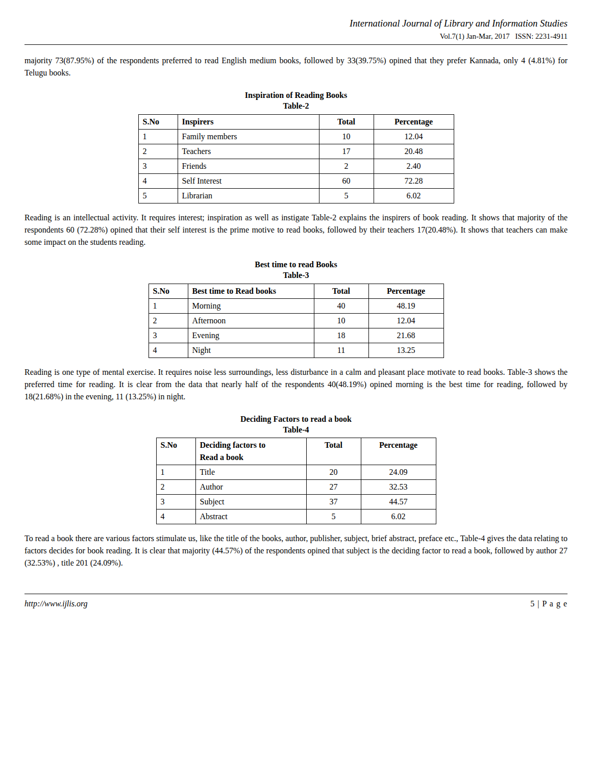International Journal of Library and Information Studies
Vol.7(1) Jan-Mar, 2017 ISSN: 2231-4911
majority 73(87.95%) of the respondents preferred to read English medium books, followed by 33(39.75%) opined that they prefer Kannada, only 4 (4.81%) for Telugu books.
Inspiration of Reading BooksTable-2
| S.No | Inspirers | Total | Percentage |
| --- | --- | --- | --- |
| 1 | Family members | 10 | 12.04 |
| 2 | Teachers | 17 | 20.48 |
| 3 | Friends | 2 | 2.40 |
| 4 | Self Interest | 60 | 72.28 |
| 5 | Librarian | 5 | 6.02 |
Reading is an intellectual activity. It requires interest; inspiration as well as instigate Table-2 explains the inspirers of book reading. It shows that majority of the respondents 60 (72.28%) opined that their self interest is the prime motive to read books, followed by their teachers 17(20.48%). It shows that teachers can make some impact on the students reading.
Best time to read BooksTable-3
| S.No | Best time to Read books | Total | Percentage |
| --- | --- | --- | --- |
| 1 | Morning | 40 | 48.19 |
| 2 | Afternoon | 10 | 12.04 |
| 3 | Evening | 18 | 21.68 |
| 4 | Night | 11 | 13.25 |
Reading is one type of mental exercise. It requires noise less surroundings, less disturbance in a calm and pleasant place motivate to read books. Table-3 shows the preferred time for reading. It is clear from the data that nearly half of the respondents 40(48.19%) opined morning is the best time for reading, followed by 18(21.68%) in the evening, 11 (13.25%) in night.
Deciding Factors to read a bookTable-4
| S.No | Deciding factors to Read a book | Total | Percentage |
| --- | --- | --- | --- |
| 1 | Title | 20 | 24.09 |
| 2 | Author | 27 | 32.53 |
| 3 | Subject | 37 | 44.57 |
| 4 | Abstract | 5 | 6.02 |
To read a book there are various factors stimulate us, like the title of the books, author, publisher, subject, brief abstract, preface etc., Table-4 gives the data relating to factors decides for book reading. It is clear that majority (44.57%) of the respondents opined that subject is the deciding factor to read a book, followed by author 27 (32.53%) , title 201 (24.09%).
http://www.ijlis.org 5 | P a g e